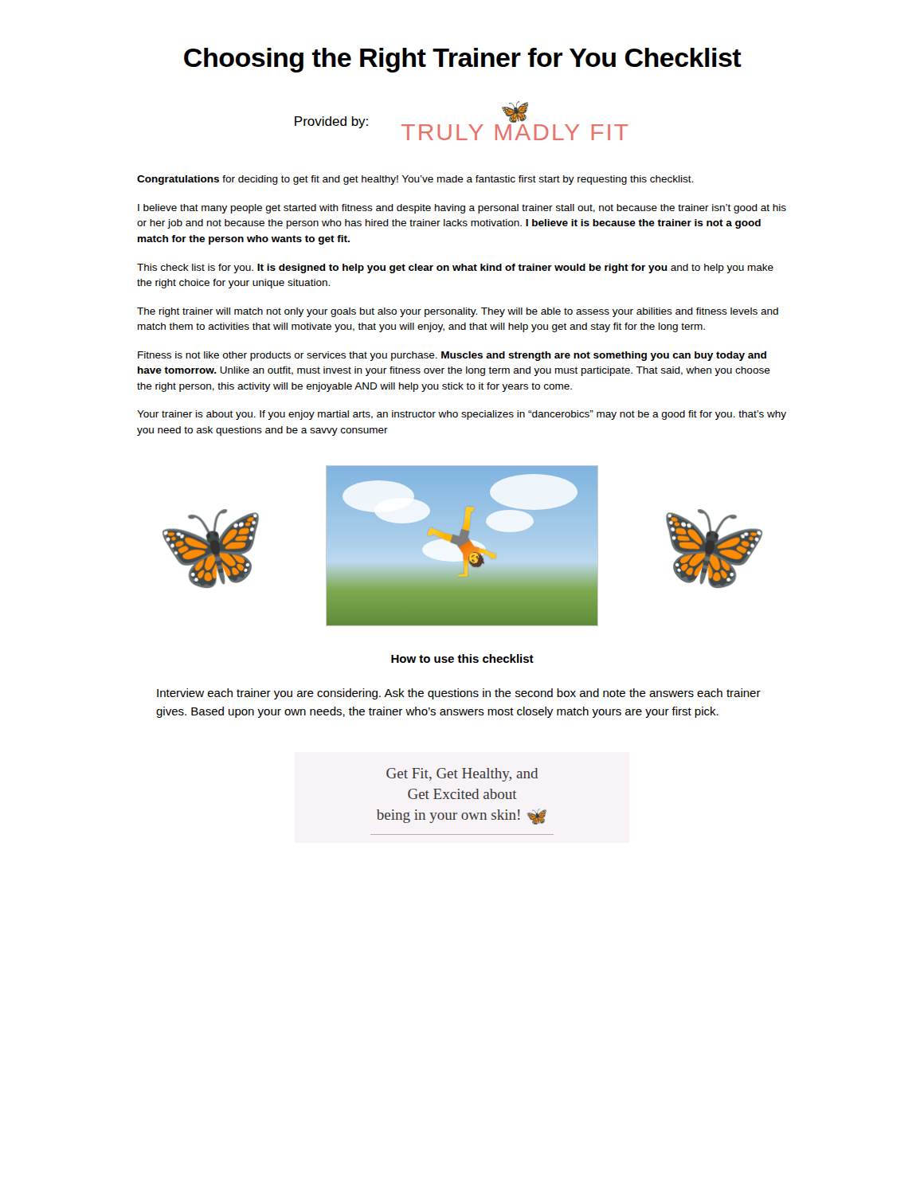Choosing the Right Trainer for You Checklist
Provided by:
🦋 TRULY MADLY FIT
Congratulations for deciding to get fit and get healthy! You’ve made a fantastic first start by requesting this checklist.
I believe that many people get started with fitness and despite having a personal trainer stall out, not because the trainer isn’t good at his or her job and not because the person who has hired the trainer lacks motivation. I believe it is because the trainer is not a good match for the person who wants to get fit.
This check list is for you. It is designed to help you get clear on what kind of trainer would be right for you and to help you make the right choice for your unique situation.
The right trainer will match not only your goals but also your personality. They will be able to assess your abilities and fitness levels and match them to activities that will motivate you, that you will enjoy, and that will help you get and stay fit for the long term.
Fitness is not like other products or services that you purchase. Muscles and strength are not something you can buy today and have tomorrow. Unlike an outfit, must invest in your fitness over the long term and you must participate. That said, when you choose the right person, this activity will be enjoyable AND will help you stick to it for years to come.
Your trainer is about you. If you enjoy martial arts, an instructor who specializes in “dancerobics” may not be a good fit for you. that’s why you need to ask questions and be a savvy consumer
🦋
🤸
🦋
How to use this checklist
Interview each trainer you are considering. Ask the questions in the second box and note the answers each trainer gives. Based upon your own needs, the trainer who’s answers most closely match yours are your first pick.
Get Fit, Get Healthy, and
Get Excited about
being in your own skin!🦋